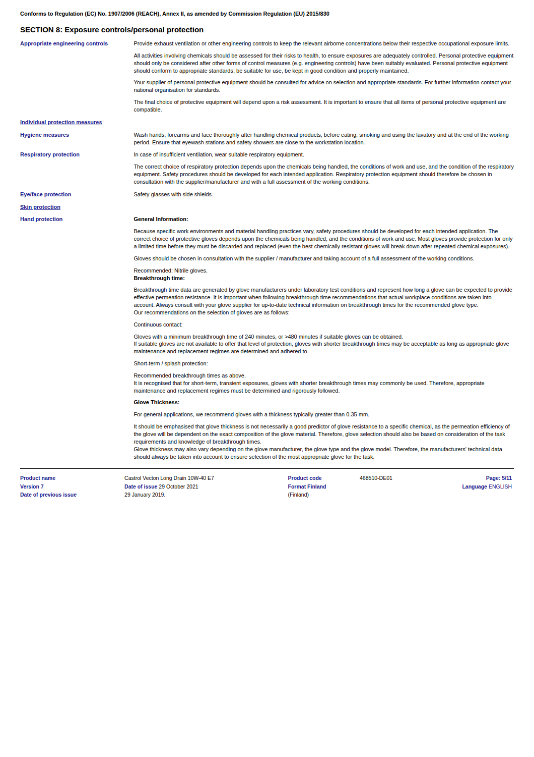Conforms to Regulation (EC) No. 1907/2006 (REACH), Annex II, as amended by Commission Regulation (EU) 2015/830
SECTION 8: Exposure controls/personal protection
| Appropriate engineering controls | Provide exhaust ventilation or other engineering controls to keep the relevant airborne concentrations below their respective occupational exposure limits. All activities involving chemicals should be assessed for their risks to health, to ensure exposures are adequately controlled. Personal protective equipment should only be considered after other forms of control measures (e.g. engineering controls) have been suitably evaluated. Personal protective equipment should conform to appropriate standards, be suitable for use, be kept in good condition and properly maintained. Your supplier of personal protective equipment should be consulted for advice on selection and appropriate standards. For further information contact your national organisation for standards. The final choice of protective equipment will depend upon a risk assessment. It is important to ensure that all items of personal protective equipment are compatible. |
| Individual protection measures |
| Hygiene measures | Wash hands, forearms and face thoroughly after handling chemical products, before eating, smoking and using the lavatory and at the end of the working period. Ensure that eyewash stations and safety showers are close to the workstation location. |
| Respiratory protection | In case of insufficient ventilation, wear suitable respiratory equipment. The correct choice of respiratory protection depends upon the chemicals being handled, the conditions of work and use, and the condition of the respiratory equipment. Safety procedures should be developed for each intended application. Respiratory protection equipment should therefore be chosen in consultation with the supplier/manufacturer and with a full assessment of the working conditions. |
| Eye/face protection | Safety glasses with side shields. |
| Skin protection |
| Hand protection | General Information: Because specific work environments and material handling practices vary, safety procedures should be developed for each intended application. The correct choice of protective gloves depends upon the chemicals being handled, and the conditions of work and use. Most gloves provide protection for only a limited time before they must be discarded and replaced (even the best chemically resistant gloves will break down after repeated chemical exposures). Gloves should be chosen in consultation with the supplier / manufacturer and taking account of a full assessment of the working conditions. Recommended: Nitrile gloves. Breakthrough time: Breakthrough time data are generated by glove manufacturers under laboratory test conditions and represent how long a glove can be expected to provide effective permeation resistance. It is important when following breakthrough time recommendations that actual workplace conditions are taken into account. Always consult with your glove supplier for up-to-date technical information on breakthrough times for the recommended glove type. Our recommendations on the selection of gloves are as follows: Continuous contact: Gloves with a minimum breakthrough time of 240 minutes, or >480 minutes if suitable gloves can be obtained. If suitable gloves are not available to offer that level of protection, gloves with shorter breakthrough times may be acceptable as long as appropriate glove maintenance and replacement regimes are determined and adhered to. Short-term / splash protection: Recommended breakthrough times as above. It is recognised that for short-term, transient exposures, gloves with shorter breakthrough times may commonly be used. Therefore, appropriate maintenance and replacement regimes must be determined and rigorously followed. Glove Thickness: For general applications, we recommend gloves with a thickness typically greater than 0.35 mm. It should be emphasised that glove thickness is not necessarily a good predictor of glove resistance to a specific chemical, as the permeation efficiency of the glove will be dependent on the exact composition of the glove material. Therefore, glove selection should also be based on consideration of the task requirements and knowledge of breakthrough times. Glove thickness may also vary depending on the glove manufacturer, the glove type and the glove model. Therefore, the manufacturers' technical data should always be taken into account to ensure selection of the most appropriate glove for the task. |
| Product name | Castrol Vecton Long Drain 10W-40 E7 | Product code | 468510-DE01 | Page: 5/11 |
| Version 7 | Date of issue 29 October 2021 | Format Finland | | Language ENGLISH |
| Date of previous issue | 29 January 2019. | (Finland) | | |